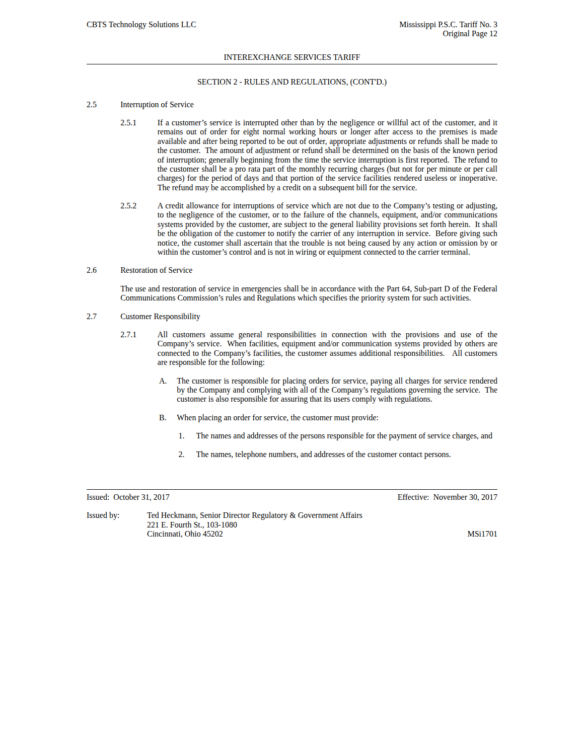CBTS Technology Solutions LLC
Mississippi P.S.C. Tariff No. 3
Original Page 12
INTEREXCHANGE SERVICES TARIFF
SECTION 2 - RULES AND REGULATIONS, (CONT'D.)
2.5
Interruption of Service
2.5.1
If a customer’s service is interrupted other than by the negligence or willful act of the customer, and it remains out of order for eight normal working hours or longer after access to the premises is made available and after being reported to be out of order, appropriate adjustments or refunds shall be made to the customer. The amount of adjustment or refund shall be determined on the basis of the known period of interruption; generally beginning from the time the service interruption is first reported. The refund to the customer shall be a pro rata part of the monthly recurring charges (but not for per minute or per call charges) for the period of days and that portion of the service facilities rendered useless or inoperative. The refund may be accomplished by a credit on a subsequent bill for the service.
2.5.2
A credit allowance for interruptions of service which are not due to the Company’s testing or adjusting, to the negligence of the customer, or to the failure of the channels, equipment, and/or communications systems provided by the customer, are subject to the general liability provisions set forth herein. It shall be the obligation of the customer to notify the carrier of any interruption in service. Before giving such notice, the customer shall ascertain that the trouble is not being caused by any action or omission by or within the customer’s control and is not in wiring or equipment connected to the carrier terminal.
2.6
Restoration of Service
The use and restoration of service in emergencies shall be in accordance with the Part 64, Sub-part D of the Federal Communications Commission’s rules and Regulations which specifies the priority system for such activities.
2.7
Customer Responsibility
2.7.1
All customers assume general responsibilities in connection with the provisions and use of the Company’s service. When facilities, equipment and/or communication systems provided by others are connected to the Company’s facilities, the customer assumes additional responsibilities. All customers are responsible for the following:
A.
The customer is responsible for placing orders for service, paying all charges for service rendered by the Company and complying with all of the Company’s regulations governing the service. The customer is also responsible for assuring that its users comply with regulations.
B.
When placing an order for service, the customer must provide:
1.
The names and addresses of the persons responsible for the payment of service charges, and
2.
The names, telephone numbers, and addresses of the customer contact persons.
Issued: October 31, 2017 Effective: November 30, 2017
Issued by:
Ted Heckmann, Senior Director Regulatory & Government Affairs
221 E. Fourth St., 103-1080
Cincinnati, Ohio 45202 MSi1701